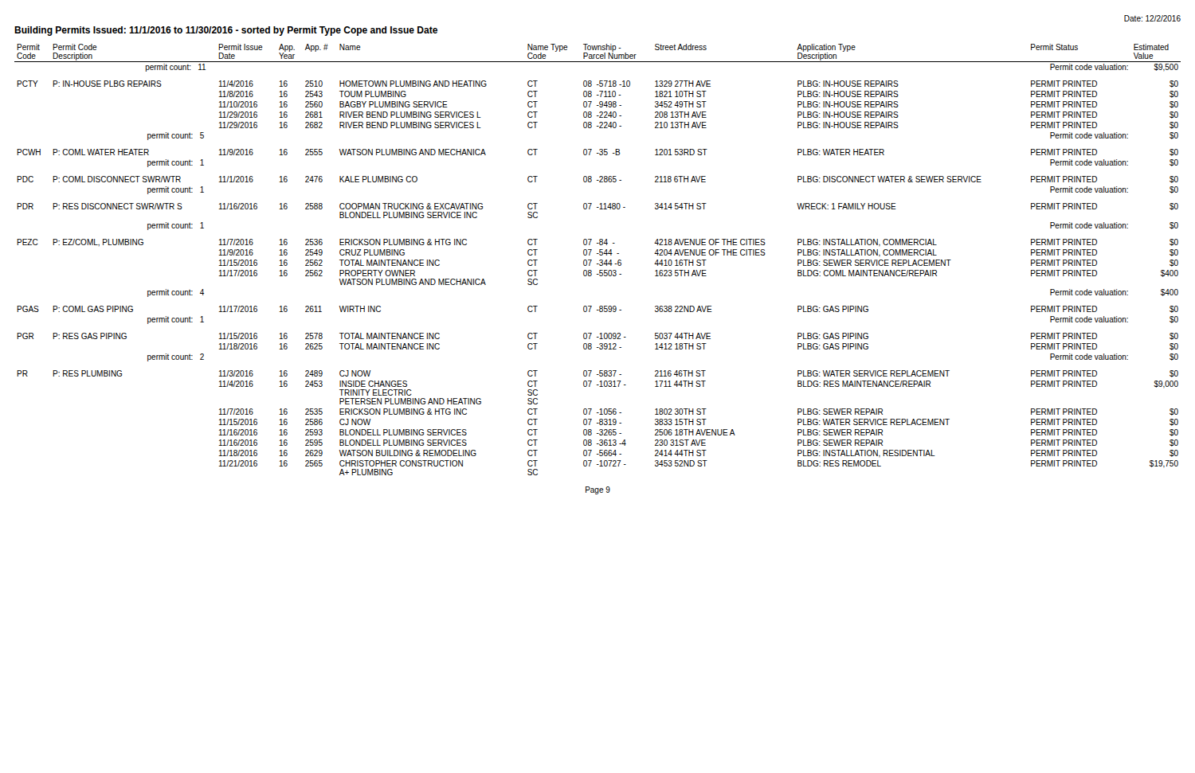Date: 12/2/2016
Building Permits Issued: 11/1/2016 to 11/30/2016 - sorted by Permit Type Cope and Issue Date
| Permit Code | Permit Code Description | Permit Issue Date | App. Year | App. # | Name | Name Type Code | Township - Parcel Number | Street Address | Application Type Description | Permit Status | Estimated Value |
| --- | --- | --- | --- | --- | --- | --- | --- | --- | --- | --- | --- |
| permit count: 11 | | Permit code valuation: | $9,500 |
| PCTY | P: IN-HOUSE PLBG REPAIRS | 11/4/2016 | 16 | 2510 | HOMETOWN PLUMBING AND HEATING | CT | 08 -5718 -10 | 1329 27TH AVE | PLBG: IN-HOUSE REPAIRS | PERMIT PRINTED | $0 |
| | | 11/8/2016 | 16 | 2543 | TOUM PLUMBING | CT | 08 -7110 - | 1821 10TH ST | PLBG: IN-HOUSE REPAIRS | PERMIT PRINTED | $0 |
| | | 11/10/2016 | 16 | 2560 | BAGBY PLUMBING SERVICE | CT | 07 -9498 - | 3452 49TH ST | PLBG: IN-HOUSE REPAIRS | PERMIT PRINTED | $0 |
| | | 11/29/2016 | 16 | 2681 | RIVER BEND PLUMBING SERVICES L | CT | 08 -2240 - | 208 13TH AVE | PLBG: IN-HOUSE REPAIRS | PERMIT PRINTED | $0 |
| | | 11/29/2016 | 16 | 2682 | RIVER BEND PLUMBING SERVICES L | CT | 08 -2240 - | 210 13TH AVE | PLBG: IN-HOUSE REPAIRS | PERMIT PRINTED | $0 |
| permit count: 5 | | Permit code valuation: | $0 |
| PCWH | P: COML WATER HEATER | 11/9/2016 | 16 | 2555 | WATSON PLUMBING AND MECHANICA | CT | 07 -35 -B | 1201 53RD ST | PLBG: WATER HEATER | PERMIT PRINTED | $0 |
| permit count: 1 | | Permit code valuation: | $0 |
| PDC | P: COML DISCONNECT SWR/WTR | 11/1/2016 | 16 | 2476 | KALE PLUMBING CO | CT | 08 -2865 - | 2118 6TH AVE | PLBG: DISCONNECT WATER & SEWER SERVICE | PERMIT PRINTED | $0 |
| permit count: 1 | | Permit code valuation: | $0 |
| PDR | P: RES DISCONNECT SWR/WTR S | 11/16/2016 | 16 | 2588 | COOPMAN TRUCKING & EXCAVATING BLONDELL PLUMBING SERVICE INC | CT SC | 07 -11480 - | 3414 54TH ST | WRECK: 1 FAMILY HOUSE | PERMIT PRINTED | $0 |
| permit count: 1 | | Permit code valuation: | $0 |
| PEZC | P: EZ/COML, PLUMBING | 11/7/2016 | 16 | 2536 | ERICKSON PLUMBING & HTG INC | CT | 07 -84 - | 4218 AVENUE OF THE CITIES | PLBG: INSTALLATION, COMMERCIAL | PERMIT PRINTED | $0 |
| | | 11/9/2016 | 16 | 2549 | CRUZ PLUMBING | CT | 07 -544 - | 4204 AVENUE OF THE CITIES | PLBG: INSTALLATION, COMMERCIAL | PERMIT PRINTED | $0 |
| | | 11/15/2016 | 16 | 2562 | TOTAL MAINTENANCE INC | CT | 07 -344 -6 | 4410 16TH ST | PLBG: SEWER SERVICE REPLACEMENT | PERMIT PRINTED | $0 |
| | | 11/17/2016 | 16 | 2562 | PROPERTY OWNER WATSON PLUMBING AND MECHANICA | CT SC | 08 -5503 - | 1623 5TH AVE | BLDG: COML MAINTENANCE/REPAIR | PERMIT PRINTED | $400 |
| permit count: 4 | | Permit code valuation: | $400 |
| PGAS | P: COML GAS PIPING | 11/17/2016 | 16 | 2611 | WIRTH INC | CT | 07 -8599 - | 3638 22ND AVE | PLBG: GAS PIPING | PERMIT PRINTED | $0 |
| permit count: 1 | | Permit code valuation: | $0 |
| PGR | P: RES GAS PIPING | 11/15/2016 | 16 | 2578 | TOTAL MAINTENANCE INC | CT | 07 -10092 - | 5037 44TH AVE | PLBG: GAS PIPING | PERMIT PRINTED | $0 |
| | | 11/18/2016 | 16 | 2625 | TOTAL MAINTENANCE INC | CT | 08 -3912 - | 1412 18TH ST | PLBG: GAS PIPING | PERMIT PRINTED | $0 |
| permit count: 2 | | Permit code valuation: | $0 |
| PR | P: RES PLUMBING | 11/3/2016 | 16 | 2489 | CJ NOW | CT | 07 -5837 - | 2116 46TH ST | PLBG: WATER SERVICE REPLACEMENT | PERMIT PRINTED | $0 |
| | | 11/4/2016 | 16 | 2453 | INSIDE CHANGES TRINITY ELECTRIC PETERSEN PLUMBING AND HEATING | CT SC SC | 07 -10317 - | 1711 44TH ST | BLDG: RES MAINTENANCE/REPAIR | PERMIT PRINTED | $9,000 |
| | | 11/7/2016 | 16 | 2535 | ERICKSON PLUMBING & HTG INC | CT | 07 -1056 - | 1802 30TH ST | PLBG: SEWER REPAIR | PERMIT PRINTED | $0 |
| | | 11/15/2016 | 16 | 2586 | CJ NOW | CT | 07 -8319 - | 3833 15TH ST | PLBG: WATER SERVICE REPLACEMENT | PERMIT PRINTED | $0 |
| | | 11/16/2016 | 16 | 2593 | BLONDELL PLUMBING SERVICES | CT | 08 -3265 - | 2506 18TH AVENUE A | PLBG: SEWER REPAIR | PERMIT PRINTED | $0 |
| | | 11/16/2016 | 16 | 2595 | BLONDELL PLUMBING SERVICES | CT | 08 -3613 -4 | 230 31ST AVE | PLBG: SEWER REPAIR | PERMIT PRINTED | $0 |
| | | 11/18/2016 | 16 | 2629 | WATSON BUILDING & REMODELING | CT | 07 -5664 - | 2414 44TH ST | PLBG: INSTALLATION, RESIDENTIAL | PERMIT PRINTED | $0 |
| | | 11/21/2016 | 16 | 2565 | CHRISTOPHER CONSTRUCTION A+ PLUMBING | CT SC | 07 -10727 - | 3453 52ND ST | BLDG: RES REMODEL | PERMIT PRINTED | $19,750 |
Page 9